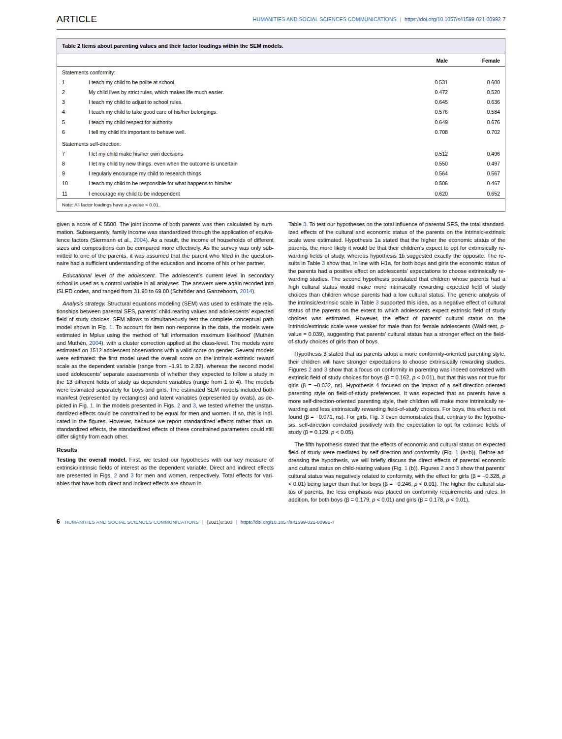Article
Humanities and Social Sciences Communications | https://doi.org/10.1057/s41599-021-00992-7
Table 2 Items about parenting values and their factor loadings within the SEM models.
| | | Male | Female |
| --- | --- | --- | --- |
| Statements conformity: |
| 1 | I teach my child to be polite at school. | 0.531 | 0.600 |
| 2 | My child lives by strict rules, which makes life much easier. | 0.472 | 0.520 |
| 3 | I teach my child to adjust to school rules. | 0.645 | 0.636 |
| 4 | I teach my child to take good care of his/her belongings. | 0.576 | 0.584 |
| 5 | I teach my child respect for authority | 0.649 | 0.676 |
| 6 | I tell my child it’s important to behave well. | 0.708 | 0.702 |
| Statements self-direction: |
| 7 | I let my child make his/her own decisions | 0.512 | 0.496 |
| 8 | I let my child try new things. even when the outcome is uncertain | 0.550 | 0.497 |
| 9 | I regularly encourage my child to research things | 0.564 | 0.567 |
| 10 | I teach my child to be responsible for what happens to him/her | 0.506 | 0.467 |
| 11 | I encourage my child to be independent | 0.620 | 0.652 |
| Note: All factor loadings have a p -value < 0.01. |
given a score of € 5500. The joint income of both parents was then calculated by summation. Subsequently, family income was standardized through the application of equivalence factors (Siermann et al., 2004). As a result, the income of households of different sizes and compositions can be compared more effectively. As the survey was only submitted to one of the parents, it was assumed that the parent who filled in the questionnaire had a sufficient understanding of the education and income of his or her partner.
Educational level of the adolescent. The adolescent’s current level in secondary school is used as a control variable in all analyses. The answers were again recoded into ISLED codes, and ranged from 31.90 to 69.80 (Schröder and Ganzeboom, 2014).
Analysis strategy. Structural equations modeling (SEM) was used to estimate the relationships between parental SES, parents’ child-rearing values and adolescents’ expected field of study choices. SEM allows to simultaneously test the complete conceptual path model shown in Fig. 1. To account for item non-response in the data, the models were estimated in Mplus using the method of ‘full information maximum likelihood’ (Muthén and Muthén, 2004), with a cluster correction applied at the class-level. The models were estimated on 1512 adolescent observations with a valid score on gender. Several models were estimated: the first model used the overall score on the intrinsic-extrinsic reward scale as the dependent variable (range from −1.91 to 2.82), whereas the second model used adolescents’ separate assessments of whether they expected to follow a study in the 13 different fields of study as dependent variables (range from 1 to 4). The models were estimated separately for boys and girls. The estimated SEM models included both manifest (represented by rectangles) and latent variables (represented by ovals), as depicted in Fig. 1. In the models presented in Figs. 2 and 3, we tested whether the unstandardized effects could be constrained to be equal for men and women. If so, this is indicated in the figures. However, because we report standardized effects rather than unstandardized effects, the standardized effects of these constrained parameters could still differ slightly from each other.
Results
Testing the overall model. First, we tested our hypotheses with our key measure of extrinsic/intrinsic fields of interest as the dependent variable. Direct and indirect effects are presented in Figs. 2 and 3 for men and women, respectively. Total effects for variables that have both direct and indirect effects are shown in
Table 3. To test our hypotheses on the total influence of parental SES, the total standardized effects of the cultural and economic status of the parents on the intrinsic-extrinsic scale were estimated. Hypothesis 1a stated that the higher the economic status of the parents, the more likely it would be that their children’s expect to opt for extrinsically rewarding fields of study, whereas hypothesis 1b suggested exactly the opposite. The results in Table 3 show that, in line with H1a, for both boys and girls the economic status of the parents had a positive effect on adolescents’ expectations to choose extrinsically rewarding studies. The second hypothesis postulated that children whose parents had a high cultural status would make more intrinsically rewarding expected field of study choices than children whose parents had a low cultural status. The generic analysis of the intrinsic/extrinsic scale in Table 3 supported this idea, as a negative effect of cultural status of the parents on the extent to which adolescents expect extrinsic field of study choices was estimated. However, the effect of parents’ cultural status on the intrinsic/extrinsic scale were weaker for male than for female adolescents (Wald-test, p-value = 0.039), suggesting that parents’ cultural status has a stronger effect on the field-of-study choices of girls than of boys.
Hypothesis 3 stated that as parents adopt a more conformity-oriented parenting style, their children will have stronger expectations to choose extrinsically rewarding studies. Figures 2 and 3 show that a focus on conformity in parenting was indeed correlated with extrinsic field of study choices for boys (β = 0.162, p < 0.01), but that this was not true for girls (β = −0.032, ns). Hypothesis 4 focused on the impact of a self-direction-oriented parenting style on field-of-study preferences. It was expected that as parents have a more self-direction-oriented parenting style, their children will make more intrinsically rewarding and less extrinsically rewarding field-of-study choices. For boys, this effect is not found (β = −0.071, ns). For girls, Fig. 3 even demonstrates that, contrary to the hypothesis, self-direction correlated positively with the expectation to opt for extrinsic fields of study (β = 0.129, p < 0.05).
The fifth hypothesis stated that the effects of economic and cultural status on expected field of study were mediated by self-direction and conformity (Fig. 1 (a×b)). Before addressing the hypothesis, we will briefly discuss the direct effects of parental economic and cultural status on child-rearing values (Fig. 1 (b)). Figures 2 and 3 show that parents’ cultural status was negatively related to conformity, with the effect for girls (β = −0.328, p < 0.01) being larger than that for boys (β = −0.246, p < 0.01). The higher the cultural status of parents, the less emphasis was placed on conformity requirements and rules. In addition, for both boys (β = 0.179, p < 0.01) and girls (β = 0.178, p < 0.01),
6 Humanities and Social Sciences Communications | (2021)8:303 | https://doi.org/10.1057/s41599-021-00992-7